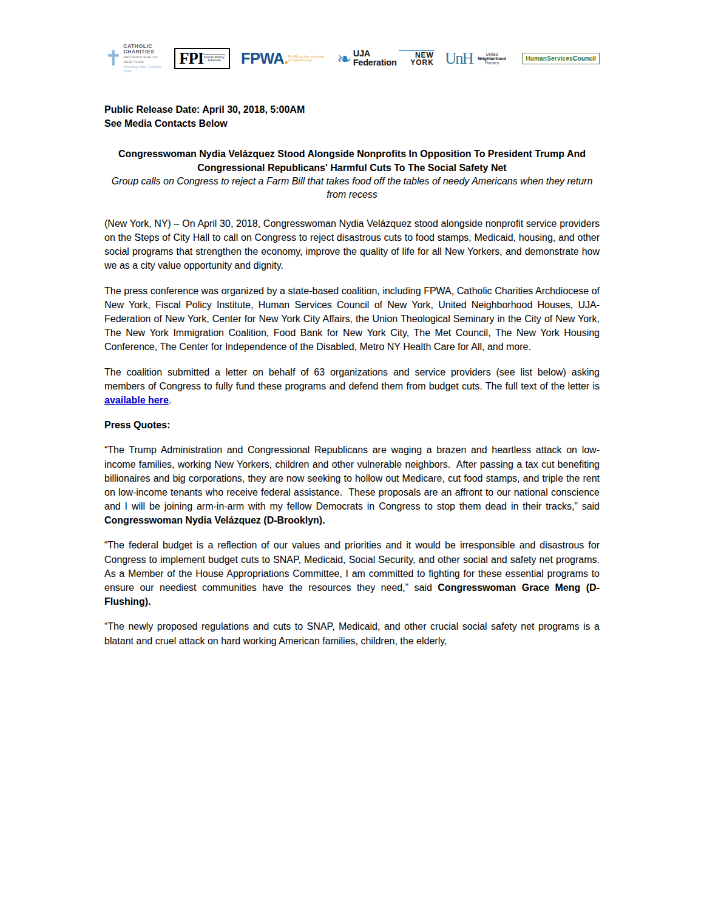✝ CATHOLIC
CHARITIES
ARCHDIOCESE OF NEW YORK
Providing Help. Creating Hope.
FPI
Fiscal Policy Institute
FPWA.
Fulfilling the promise of opportunity
❧ UJA Federation
NEW YORK
UnH
United Neighborhood Houses
Human
Services
Council
Public Release Date: April 30, 2018, 5:00AM
See Media Contacts Below
Congresswoman Nydia Velázquez Stood Alongside Nonprofits In Opposition To President Trump And Congressional Republicans' Harmful Cuts To The Social Safety Net
Group calls on Congress to reject a Farm Bill that takes food off the tables of needy Americans when they return from recess
(New York, NY) – On April 30, 2018, Congresswoman Nydia Velázquez stood alongside nonprofit service providers on the Steps of City Hall to call on Congress to reject disastrous cuts to food stamps, Medicaid, housing, and other social programs that strengthen the economy, improve the quality of life for all New Yorkers, and demonstrate how we as a city value opportunity and dignity.
The press conference was organized by a state-based coalition, including FPWA, Catholic Charities Archdiocese of New York, Fiscal Policy Institute, Human Services Council of New York, United Neighborhood Houses, UJA-Federation of New York, Center for New York City Affairs, the Union Theological Seminary in the City of New York, The New York Immigration Coalition, Food Bank for New York City, The Met Council, The New York Housing Conference, The Center for Independence of the Disabled, Metro NY Health Care for All, and more.
The coalition submitted a letter on behalf of 63 organizations and service providers (see list below) asking members of Congress to fully fund these programs and defend them from budget cuts. The full text of the letter is available here.
Press Quotes:
“The Trump Administration and Congressional Republicans are waging a brazen and heartless attack on low-income families, working New Yorkers, children and other vulnerable neighbors. After passing a tax cut benefiting billionaires and big corporations, they are now seeking to hollow out Medicare, cut food stamps, and triple the rent on low-income tenants who receive federal assistance. These proposals are an affront to our national conscience and I will be joining arm-in-arm with my fellow Democrats in Congress to stop them dead in their tracks,” said Congresswoman Nydia Velázquez (D-Brooklyn).
“The federal budget is a reflection of our values and priorities and it would be irresponsible and disastrous for Congress to implement budget cuts to SNAP, Medicaid, Social Security, and other social and safety net programs. As a Member of the House Appropriations Committee, I am committed to fighting for these essential programs to ensure our neediest communities have the resources they need,” said Congresswoman Grace Meng (D-Flushing).
“The newly proposed regulations and cuts to SNAP, Medicaid, and other crucial social safety net programs is a blatant and cruel attack on hard working American families, children, the elderly,